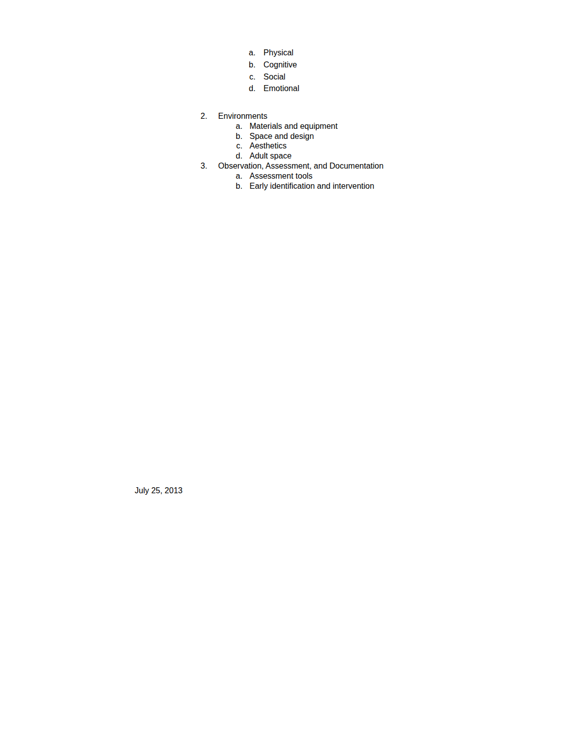Physical
Cognitive
Social
Emotional
Environments
Materials and equipment
Space and design
Aesthetics
Adult space
Observation, Assessment, and Documentation
Assessment tools
Early identification and intervention
July 25, 2013